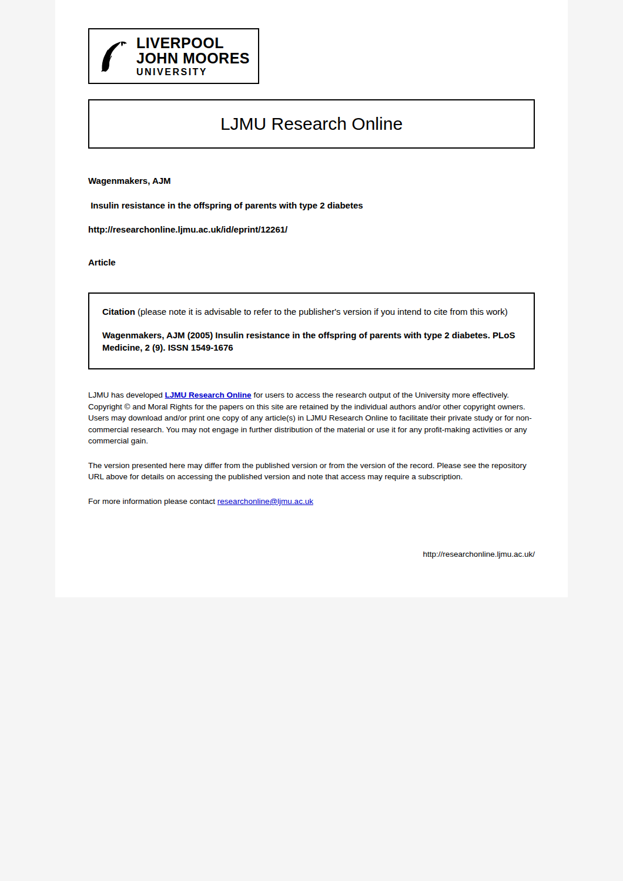LIVERPOOL JOHN MOORES UNIVERSITY
LJMU Research Online
Wagenmakers, AJM
Insulin resistance in the offspring of parents with type 2 diabetes
http://researchonline.ljmu.ac.uk/id/eprint/12261/
Article
Citation (please note it is advisable to refer to the publisher's version if you intend to cite from this work)
Wagenmakers, AJM (2005) Insulin resistance in the offspring of parents with type 2 diabetes. PLoS Medicine, 2 (9). ISSN 1549-1676
LJMU has developed LJMU Research Online for users to access the research output of the University more effectively. Copyright © and Moral Rights for the papers on this site are retained by the individual authors and/or other copyright owners. Users may download and/or print one copy of any article(s) in LJMU Research Online to facilitate their private study or for non-commercial research. You may not engage in further distribution of the material or use it for any profit-making activities or any commercial gain.
The version presented here may differ from the published version or from the version of the record. Please see the repository URL above for details on accessing the published version and note that access may require a subscription.
For more information please contact researchonline@ljmu.ac.uk
http://researchonline.ljmu.ac.uk/